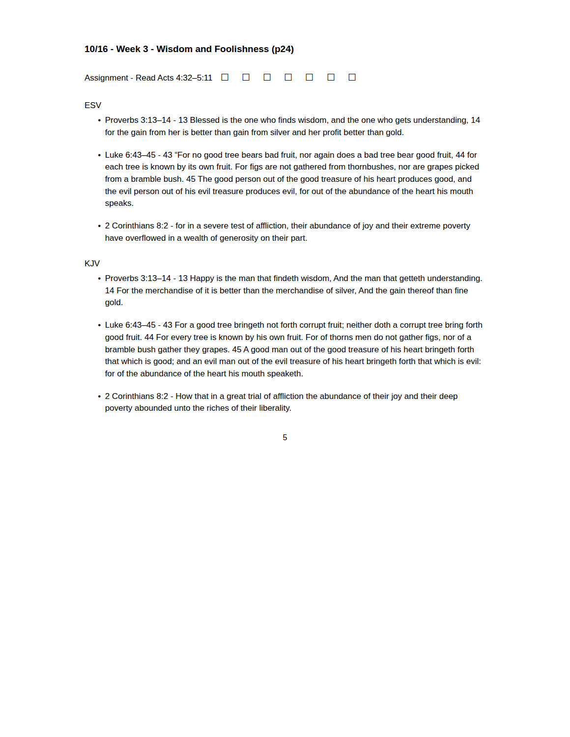10/16 - Week 3 - Wisdom and Foolishness (p24)
Assignment - Read Acts 4:32–5:11 ☐ ☐ ☐ ☐ ☐ ☐ ☐
ESV
Proverbs 3:13–14 - 13 Blessed is the one who finds wisdom, and the one who gets understanding, 14 for the gain from her is better than gain from silver and her profit better than gold.
Luke 6:43–45 - 43 “For no good tree bears bad fruit, nor again does a bad tree bear good fruit, 44 for each tree is known by its own fruit. For figs are not gathered from thornbushes, nor are grapes picked from a bramble bush. 45 The good person out of the good treasure of his heart produces good, and the evil person out of his evil treasure produces evil, for out of the abundance of the heart his mouth speaks.
2 Corinthians 8:2 - for in a severe test of affliction, their abundance of joy and their extreme poverty have overflowed in a wealth of generosity on their part.
KJV
Proverbs 3:13–14 - 13 Happy is the man that findeth wisdom, And the man that getteth understanding. 14 For the merchandise of it is better than the merchandise of silver, And the gain thereof than fine gold.
Luke 6:43–45 - 43 For a good tree bringeth not forth corrupt fruit; neither doth a corrupt tree bring forth good fruit. 44 For every tree is known by his own fruit. For of thorns men do not gather figs, nor of a bramble bush gather they grapes. 45 A good man out of the good treasure of his heart bringeth forth that which is good; and an evil man out of the evil treasure of his heart bringeth forth that which is evil: for of the abundance of the heart his mouth speaketh.
2 Corinthians 8:2 - How that in a great trial of affliction the abundance of their joy and their deep poverty abounded unto the riches of their liberality.
5